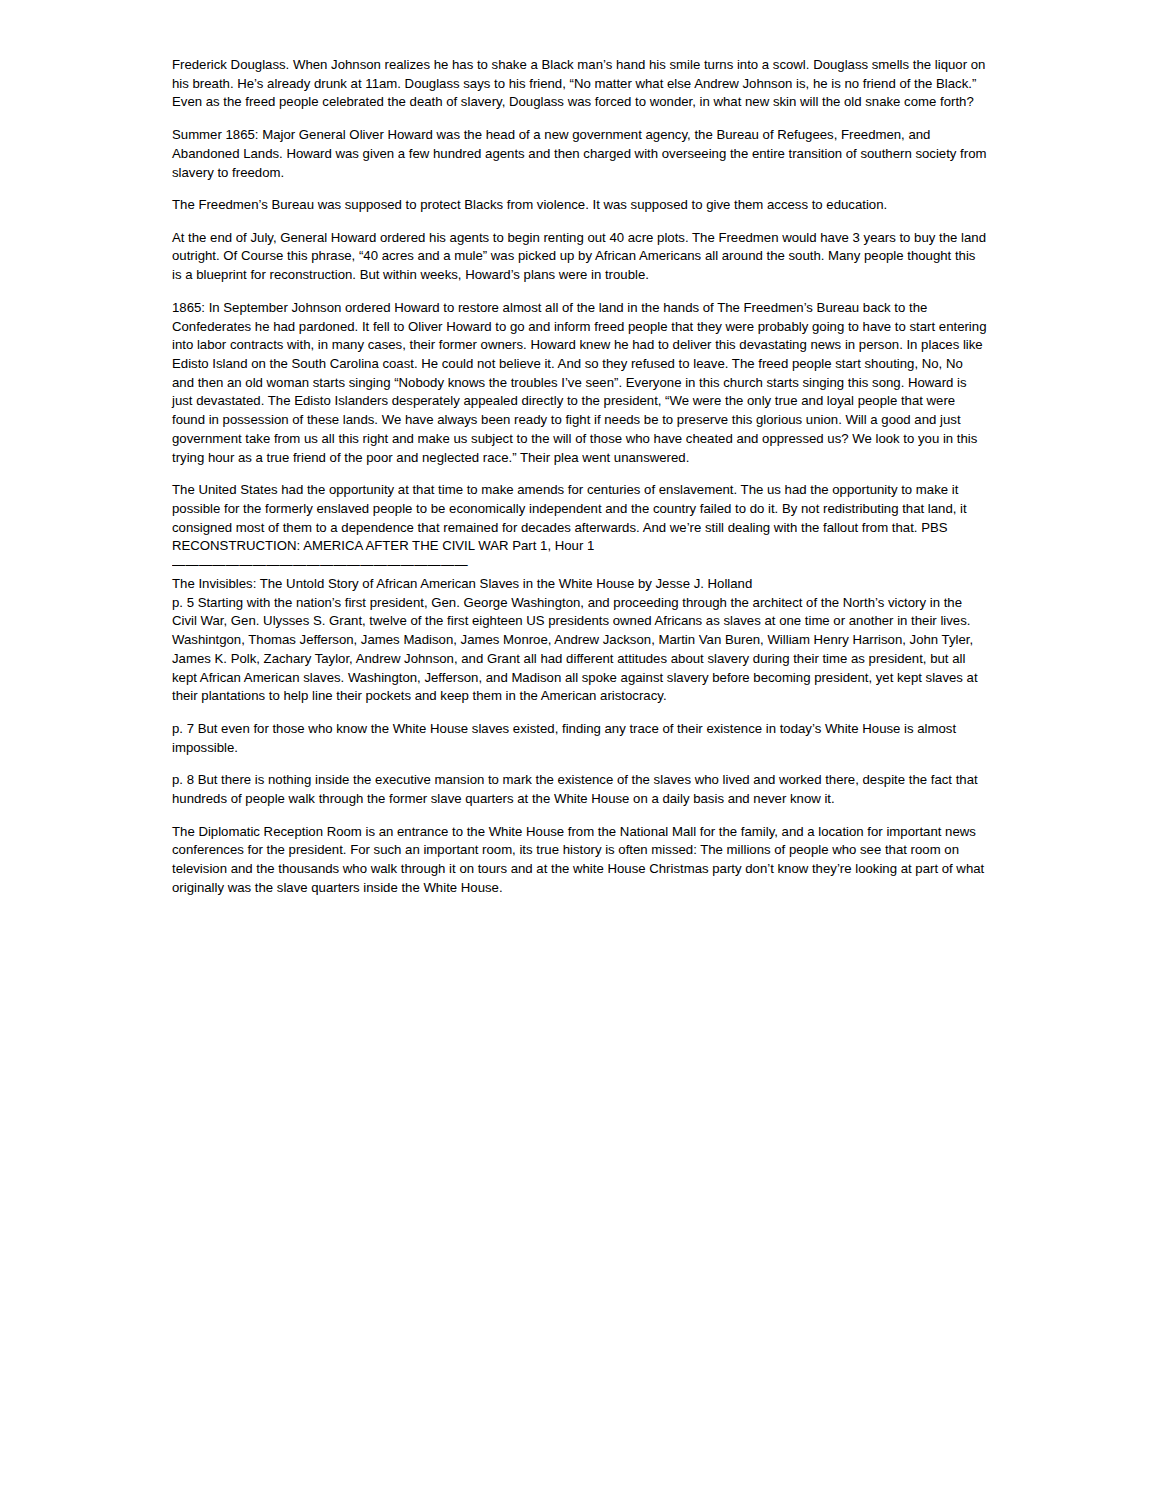Frederick Douglass. When Johnson realizes he has to shake a Black man’s hand his smile turns into a scowl. Douglass smells the liquor on his breath. He’s already drunk at 11am. Douglass says to his friend, “No matter what else Andrew Johnson is, he is no friend of the Black.” Even as the freed people celebrated the death of slavery, Douglass was forced to wonder, in what new skin will the old snake come forth?
Summer 1865: Major General Oliver Howard was the head of a new government agency, the Bureau of Refugees, Freedmen, and Abandoned Lands. Howard was given a few hundred agents and then charged with overseeing the entire transition of southern society from slavery to freedom.
The Freedmen’s Bureau was supposed to protect Blacks from violence. It was supposed to give them access to education.
At the end of July, General Howard ordered his agents to begin renting out 40 acre plots. The Freedmen would have 3 years to buy the land outright. Of Course this phrase, “40 acres and a mule” was picked up by African Americans all around the south. Many people thought this is a blueprint for reconstruction. But within weeks, Howard’s plans were in trouble.
1865: In September Johnson ordered Howard to restore almost all of the land in the hands of The Freedmen’s Bureau back to the Confederates he had pardoned. It fell to Oliver Howard to go and inform freed people that they were probably going to have to start entering into labor contracts with, in many cases, their former owners. Howard knew he had to deliver this devastating news in person. In places like Edisto Island on the South Carolina coast. He could not believe it. And so they refused to leave. The freed people start shouting, No, No and then an old woman starts singing “Nobody knows the troubles I’ve seen”. Everyone in this church starts singing this song. Howard is just devastated. The Edisto Islanders desperately appealed directly to the president, “We were the only true and loyal people that were found in possession of these lands. We have always been ready to fight if needs be to preserve this glorious union. Will a good and just government take from us all this right and make us subject to the will of those who have cheated and oppressed us? We look to you in this trying hour as a true friend of the poor and neglected race.” Their plea went unanswered.
The United States had the opportunity at that time to make amends for centuries of enslavement. The us had the opportunity to make it possible for the formerly enslaved people to be economically independent and the country failed to do it. By not redistributing that land, it consigned most of them to a dependence that remained for decades afterwards. And we’re still dealing with the fallout from that. PBS RECONSTRUCTION: AMERICA AFTER THE CIVIL WAR Part 1, Hour 1
——————————————————————
The Invisibles: The Untold Story of African American Slaves in the White House by Jesse J. Holland
p. 5 Starting with the nation’s first president, Gen. George Washington, and proceeding through the architect of the North’s victory in the Civil War, Gen. Ulysses S. Grant, twelve of the first eighteen US presidents owned Africans as slaves at one time or another in their lives. Washintgon, Thomas Jefferson, James Madison, James Monroe, Andrew Jackson, Martin Van Buren, William Henry Harrison, John Tyler, James K. Polk, Zachary Taylor, Andrew Johnson, and Grant all had different attitudes about slavery during their time as president, but all kept African American slaves. Washington, Jefferson, and Madison all spoke against slavery before becoming president, yet kept slaves at their plantations to help line their pockets and keep them in the American aristocracy.
p. 7 But even for those who know the White House slaves existed, finding any trace of their existence in today’s White House is almost impossible.
p. 8 But there is nothing inside the executive mansion to mark the existence of the slaves who lived and worked there, despite the fact that hundreds of people walk through the former slave quarters at the White House on a daily basis and never know it.
The Diplomatic Reception Room is an entrance to the White House from the National Mall for the family, and a location for important news conferences for the president. For such an important room, its true history is often missed: The millions of people who see that room on television and the thousands who walk through it on tours and at the white House Christmas party don’t know they’re looking at part of what originally was the slave quarters inside the White House.